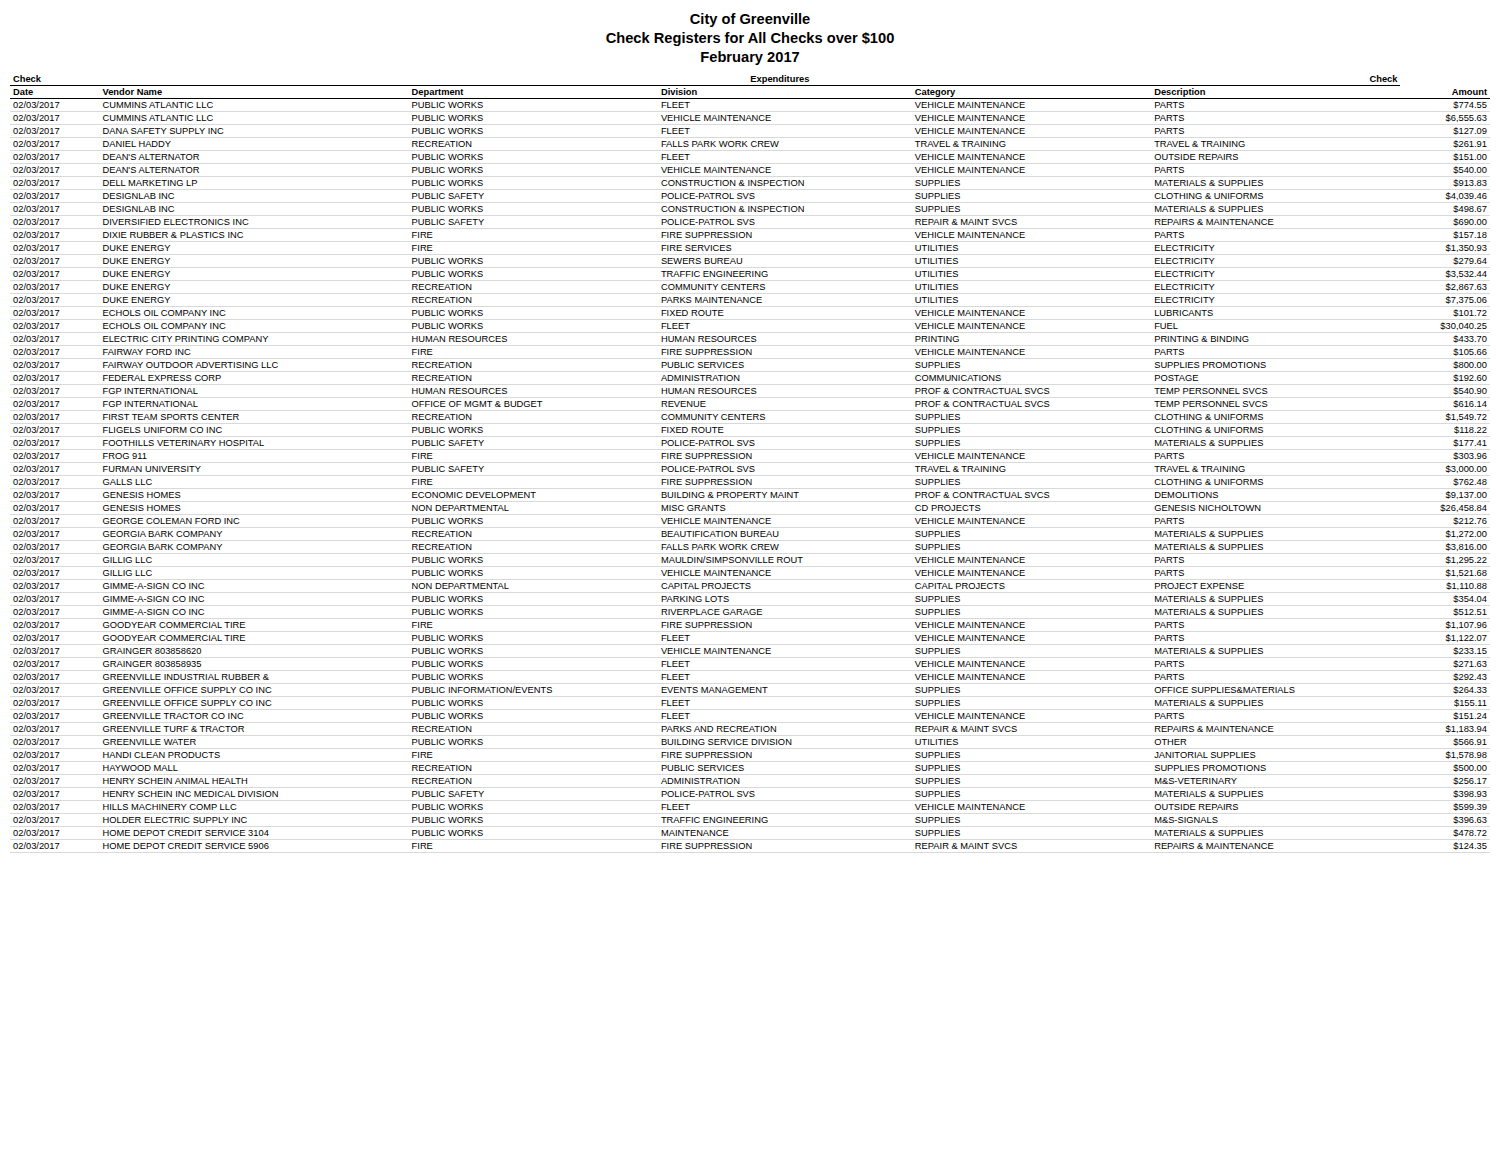City of Greenville
Check Registers for All Checks over $100
February 2017
| Check | Expenditures | Check |
| --- | --- | --- |
| Date | Vendor Name | Department | Division | Category | Description | Amount |
| 02/03/2017 | CUMMINS ATLANTIC LLC | PUBLIC WORKS | FLEET | VEHICLE MAINTENANCE | PARTS | $774.55 |
| 02/03/2017 | CUMMINS ATLANTIC LLC | PUBLIC WORKS | VEHICLE MAINTENANCE | VEHICLE MAINTENANCE | PARTS | $6,555.63 |
| 02/03/2017 | DANA SAFETY SUPPLY INC | PUBLIC WORKS | FLEET | VEHICLE MAINTENANCE | PARTS | $127.09 |
| 02/03/2017 | DANIEL HADDY | RECREATION | FALLS PARK WORK CREW | TRAVEL & TRAINING | TRAVEL & TRAINING | $261.91 |
| 02/03/2017 | DEAN'S ALTERNATOR | PUBLIC WORKS | FLEET | VEHICLE MAINTENANCE | OUTSIDE REPAIRS | $151.00 |
| 02/03/2017 | DEAN'S ALTERNATOR | PUBLIC WORKS | VEHICLE MAINTENANCE | VEHICLE MAINTENANCE | PARTS | $540.00 |
| 02/03/2017 | DELL MARKETING LP | PUBLIC WORKS | CONSTRUCTION & INSPECTION | SUPPLIES | MATERIALS & SUPPLIES | $913.83 |
| 02/03/2017 | DESIGNLAB INC | PUBLIC SAFETY | POLICE-PATROL SVS | SUPPLIES | CLOTHING & UNIFORMS | $4,039.46 |
| 02/03/2017 | DESIGNLAB INC | PUBLIC WORKS | CONSTRUCTION & INSPECTION | SUPPLIES | MATERIALS & SUPPLIES | $498.67 |
| 02/03/2017 | DIVERSIFIED ELECTRONICS INC | PUBLIC SAFETY | POLICE-PATROL SVS | REPAIR & MAINT SVCS | REPAIRS & MAINTENANCE | $690.00 |
| 02/03/2017 | DIXIE RUBBER & PLASTICS INC | FIRE | FIRE SUPPRESSION | VEHICLE MAINTENANCE | PARTS | $157.18 |
| 02/03/2017 | DUKE ENERGY | FIRE | FIRE SERVICES | UTILITIES | ELECTRICITY | $1,350.93 |
| 02/03/2017 | DUKE ENERGY | PUBLIC WORKS | SEWERS BUREAU | UTILITIES | ELECTRICITY | $279.64 |
| 02/03/2017 | DUKE ENERGY | PUBLIC WORKS | TRAFFIC ENGINEERING | UTILITIES | ELECTRICITY | $3,532.44 |
| 02/03/2017 | DUKE ENERGY | RECREATION | COMMUNITY CENTERS | UTILITIES | ELECTRICITY | $2,867.63 |
| 02/03/2017 | DUKE ENERGY | RECREATION | PARKS MAINTENANCE | UTILITIES | ELECTRICITY | $7,375.06 |
| 02/03/2017 | ECHOLS OIL COMPANY INC | PUBLIC WORKS | FIXED ROUTE | VEHICLE MAINTENANCE | LUBRICANTS | $101.72 |
| 02/03/2017 | ECHOLS OIL COMPANY INC | PUBLIC WORKS | FLEET | VEHICLE MAINTENANCE | FUEL | $30,040.25 |
| 02/03/2017 | ELECTRIC CITY PRINTING COMPANY | HUMAN RESOURCES | HUMAN RESOURCES | PRINTING | PRINTING & BINDING | $433.70 |
| 02/03/2017 | FAIRWAY FORD INC | FIRE | FIRE SUPPRESSION | VEHICLE MAINTENANCE | PARTS | $105.66 |
| 02/03/2017 | FAIRWAY OUTDOOR ADVERTISING LLC | RECREATION | PUBLIC SERVICES | SUPPLIES | SUPPLIES PROMOTIONS | $800.00 |
| 02/03/2017 | FEDERAL EXPRESS CORP | RECREATION | ADMINISTRATION | COMMUNICATIONS | POSTAGE | $192.60 |
| 02/03/2017 | FGP INTERNATIONAL | HUMAN RESOURCES | HUMAN RESOURCES | PROF & CONTRACTUAL SVCS | TEMP PERSONNEL SVCS | $540.90 |
| 02/03/2017 | FGP INTERNATIONAL | OFFICE OF MGMT & BUDGET | REVENUE | PROF & CONTRACTUAL SVCS | TEMP PERSONNEL SVCS | $616.14 |
| 02/03/2017 | FIRST TEAM SPORTS CENTER | RECREATION | COMMUNITY CENTERS | SUPPLIES | CLOTHING & UNIFORMS | $1,549.72 |
| 02/03/2017 | FLIGELS UNIFORM CO INC | PUBLIC WORKS | FIXED ROUTE | SUPPLIES | CLOTHING & UNIFORMS | $118.22 |
| 02/03/2017 | FOOTHILLS VETERINARY HOSPITAL | PUBLIC SAFETY | POLICE-PATROL SVS | SUPPLIES | MATERIALS & SUPPLIES | $177.41 |
| 02/03/2017 | FROG 911 | FIRE | FIRE SUPPRESSION | VEHICLE MAINTENANCE | PARTS | $303.96 |
| 02/03/2017 | FURMAN UNIVERSITY | PUBLIC SAFETY | POLICE-PATROL SVS | TRAVEL & TRAINING | TRAVEL & TRAINING | $3,000.00 |
| 02/03/2017 | GALLS LLC | FIRE | FIRE SUPPRESSION | SUPPLIES | CLOTHING & UNIFORMS | $762.48 |
| 02/03/2017 | GENESIS HOMES | ECONOMIC DEVELOPMENT | BUILDING & PROPERTY MAINT | PROF & CONTRACTUAL SVCS | DEMOLITIONS | $9,137.00 |
| 02/03/2017 | GENESIS HOMES | NON DEPARTMENTAL | MISC GRANTS | CD PROJECTS | GENESIS NICHOLTOWN | $26,458.84 |
| 02/03/2017 | GEORGE COLEMAN FORD INC | PUBLIC WORKS | VEHICLE MAINTENANCE | VEHICLE MAINTENANCE | PARTS | $212.76 |
| 02/03/2017 | GEORGIA BARK COMPANY | RECREATION | BEAUTIFICATION BUREAU | SUPPLIES | MATERIALS & SUPPLIES | $1,272.00 |
| 02/03/2017 | GEORGIA BARK COMPANY | RECREATION | FALLS PARK WORK CREW | SUPPLIES | MATERIALS & SUPPLIES | $3,816.00 |
| 02/03/2017 | GILLIG LLC | PUBLIC WORKS | MAULDIN/SIMPSONVILLE ROUT | VEHICLE MAINTENANCE | PARTS | $1,295.22 |
| 02/03/2017 | GILLIG LLC | PUBLIC WORKS | VEHICLE MAINTENANCE | VEHICLE MAINTENANCE | PARTS | $1,521.68 |
| 02/03/2017 | GIMME-A-SIGN CO INC | NON DEPARTMENTAL | CAPITAL PROJECTS | CAPITAL PROJECTS | PROJECT EXPENSE | $1,110.88 |
| 02/03/2017 | GIMME-A-SIGN CO INC | PUBLIC WORKS | PARKING LOTS | SUPPLIES | MATERIALS & SUPPLIES | $354.04 |
| 02/03/2017 | GIMME-A-SIGN CO INC | PUBLIC WORKS | RIVERPLACE GARAGE | SUPPLIES | MATERIALS & SUPPLIES | $512.51 |
| 02/03/2017 | GOODYEAR COMMERCIAL TIRE | FIRE | FIRE SUPPRESSION | VEHICLE MAINTENANCE | PARTS | $1,107.96 |
| 02/03/2017 | GOODYEAR COMMERCIAL TIRE | PUBLIC WORKS | FLEET | VEHICLE MAINTENANCE | PARTS | $1,122.07 |
| 02/03/2017 | GRAINGER 803858620 | PUBLIC WORKS | VEHICLE MAINTENANCE | SUPPLIES | MATERIALS & SUPPLIES | $233.15 |
| 02/03/2017 | GRAINGER 803858935 | PUBLIC WORKS | FLEET | VEHICLE MAINTENANCE | PARTS | $271.63 |
| 02/03/2017 | GREENVILLE INDUSTRIAL RUBBER & | PUBLIC WORKS | FLEET | VEHICLE MAINTENANCE | PARTS | $292.43 |
| 02/03/2017 | GREENVILLE OFFICE SUPPLY CO INC | PUBLIC INFORMATION/EVENTS | EVENTS MANAGEMENT | SUPPLIES | OFFICE SUPPLIES&MATERIALS | $264.33 |
| 02/03/2017 | GREENVILLE OFFICE SUPPLY CO INC | PUBLIC WORKS | FLEET | SUPPLIES | MATERIALS & SUPPLIES | $155.11 |
| 02/03/2017 | GREENVILLE TRACTOR CO INC | PUBLIC WORKS | FLEET | VEHICLE MAINTENANCE | PARTS | $151.24 |
| 02/03/2017 | GREENVILLE TURF & TRACTOR | RECREATION | PARKS AND RECREATION | REPAIR & MAINT SVCS | REPAIRS & MAINTENANCE | $1,183.94 |
| 02/03/2017 | GREENVILLE WATER | PUBLIC WORKS | BUILDING SERVICE DIVISION | UTILITIES | OTHER | $566.91 |
| 02/03/2017 | HANDI CLEAN PRODUCTS | FIRE | FIRE SUPPRESSION | SUPPLIES | JANITORIAL SUPPLIES | $1,578.98 |
| 02/03/2017 | HAYWOOD MALL | RECREATION | PUBLIC SERVICES | SUPPLIES | SUPPLIES PROMOTIONS | $500.00 |
| 02/03/2017 | HENRY SCHEIN ANIMAL HEALTH | RECREATION | ADMINISTRATION | SUPPLIES | M&S-VETERINARY | $256.17 |
| 02/03/2017 | HENRY SCHEIN INC MEDICAL DIVISION | PUBLIC SAFETY | POLICE-PATROL SVS | SUPPLIES | MATERIALS & SUPPLIES | $398.93 |
| 02/03/2017 | HILLS MACHINERY COMP LLC | PUBLIC WORKS | FLEET | VEHICLE MAINTENANCE | OUTSIDE REPAIRS | $599.39 |
| 02/03/2017 | HOLDER ELECTRIC SUPPLY INC | PUBLIC WORKS | TRAFFIC ENGINEERING | SUPPLIES | M&S-SIGNALS | $396.63 |
| 02/03/2017 | HOME DEPOT CREDIT SERVICE 3104 | PUBLIC WORKS | MAINTENANCE | SUPPLIES | MATERIALS & SUPPLIES | $478.72 |
| 02/03/2017 | HOME DEPOT CREDIT SERVICE 5906 | FIRE | FIRE SUPPRESSION | REPAIR & MAINT SVCS | REPAIRS & MAINTENANCE | $124.35 |